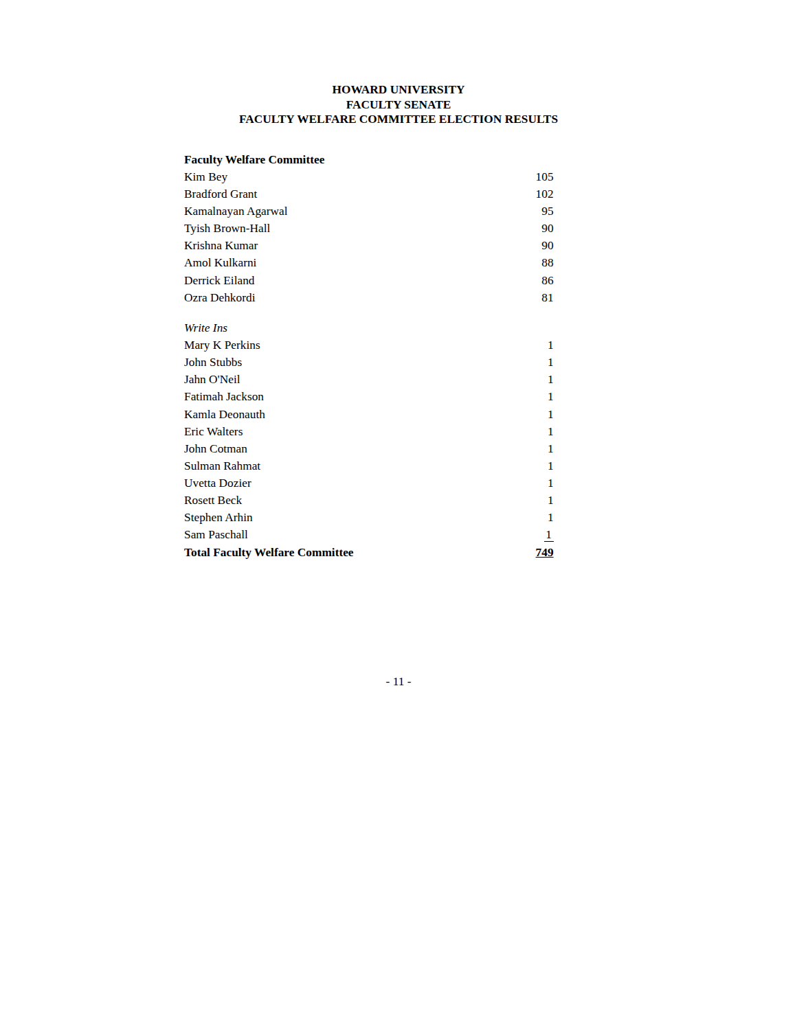HOWARD UNIVERSITY
FACULTY SENATE
FACULTY WELFARE COMMITTEE ELECTION RESULTS
Faculty Welfare Committee
| Kim Bey | 105 |
| Bradford Grant | 102 |
| Kamalnayan Agarwal | 95 |
| Tyish Brown-Hall | 90 |
| Krishna Kumar | 90 |
| Amol Kulkarni | 88 |
| Derrick Eiland | 86 |
| Ozra Dehkordi | 81 |
| Write Ins | |
| Mary K Perkins | 1 |
| John Stubbs | 1 |
| Jahn O'Neil | 1 |
| Fatimah Jackson | 1 |
| Kamla Deonauth | 1 |
| Eric Walters | 1 |
| John Cotman | 1 |
| Sulman Rahmat | 1 |
| Uvetta Dozier | 1 |
| Rosett Beck | 1 |
| Stephen Arhin | 1 |
| Sam Paschall | 1 |
| Total Faculty Welfare Committee | 749 |
- 11 -